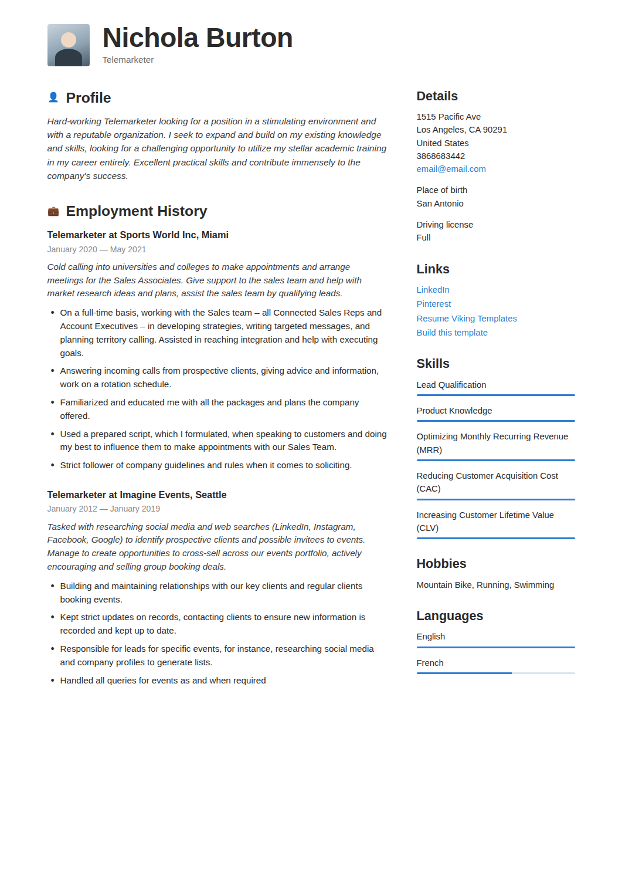Nichola Burton
Telemarketer
👤Profile
Hard-working Telemarketer looking for a position in a stimulating environment and with a reputable organization. I seek to expand and build on my existing knowledge and skills, looking for a challenging opportunity to utilize my stellar academic training in my career entirely. Excellent practical skills and contribute immensely to the company's success.
💼Employment History
Telemarketer at Sports World Inc, Miami
January 2020 — May 2021
Cold calling into universities and colleges to make appointments and arrange meetings for the Sales Associates. Give support to the sales team and help with market research ideas and plans, assist the sales team by qualifying leads.
On a full-time basis, working with the Sales team – all Connected Sales Reps and Account Executives – in developing strategies, writing targeted messages, and planning territory calling. Assisted in reaching integration and help with executing goals.
Answering incoming calls from prospective clients, giving advice and information, work on a rotation schedule.
Familiarized and educated me with all the packages and plans the company offered.
Used a prepared script, which I formulated, when speaking to customers and doing my best to influence them to make appointments with our Sales Team.
Strict follower of company guidelines and rules when it comes to soliciting.
Telemarketer at Imagine Events, Seattle
January 2012 — January 2019
Tasked with researching social media and web searches (LinkedIn, Instagram, Facebook, Google) to identify prospective clients and possible invitees to events. Manage to create opportunities to cross-sell across our events portfolio, actively encouraging and selling group booking deals.
Building and maintaining relationships with our key clients and regular clients booking events.
Kept strict updates on records, contacting clients to ensure new information is recorded and kept up to date.
Responsible for leads for specific events, for instance, researching social media and company profiles to generate lists.
Handled all queries for events as and when required
Details
1515 Pacific Ave
Los Angeles, CA 90291
United States
3868683442
email@email.com
Place of birth
San Antonio
Driving license
Full
Links
LinkedIn Pinterest Resume Viking Templates Build this template
Skills
Lead Qualification
Product Knowledge
Optimizing Monthly Recurring Revenue (MRR)
Reducing Customer Acquisition Cost (CAC)
Increasing Customer Lifetime Value (CLV)
Hobbies
Mountain Bike, Running, Swimming
Languages
English
French